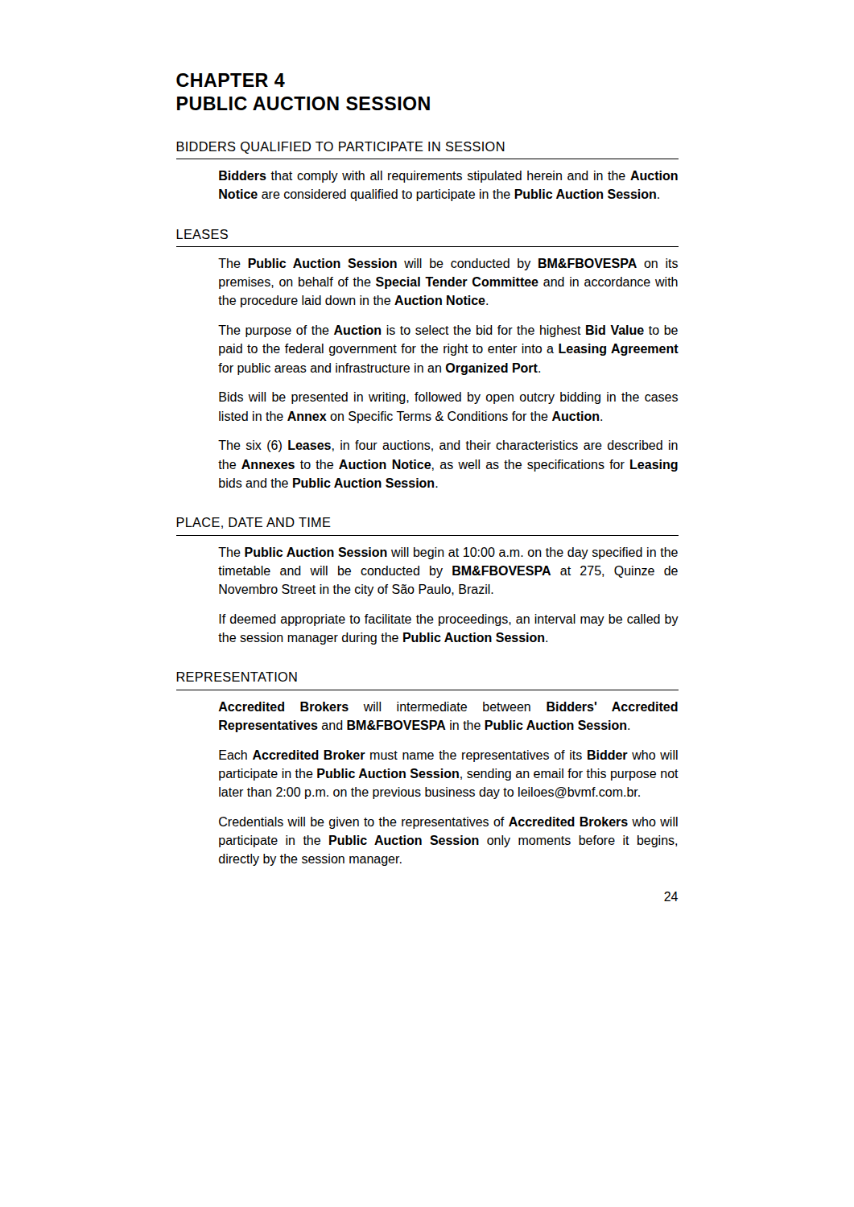CHAPTER 4 PUBLIC AUCTION SESSION
BIDDERS QUALIFIED TO PARTICIPATE IN SESSION
Bidders that comply with all requirements stipulated herein and in the Auction Notice are considered qualified to participate in the Public Auction Session.
LEASES
The Public Auction Session will be conducted by BM&FBOVESPA on its premises, on behalf of the Special Tender Committee and in accordance with the procedure laid down in the Auction Notice.
The purpose of the Auction is to select the bid for the highest Bid Value to be paid to the federal government for the right to enter into a Leasing Agreement for public areas and infrastructure in an Organized Port.
Bids will be presented in writing, followed by open outcry bidding in the cases listed in the Annex on Specific Terms & Conditions for the Auction.
The six (6) Leases, in four auctions, and their characteristics are described in the Annexes to the Auction Notice, as well as the specifications for Leasing bids and the Public Auction Session.
PLACE, DATE AND TIME
The Public Auction Session will begin at 10:00 a.m. on the day specified in the timetable and will be conducted by BM&FBOVESPA at 275, Quinze de Novembro Street in the city of São Paulo, Brazil.
If deemed appropriate to facilitate the proceedings, an interval may be called by the session manager during the Public Auction Session.
REPRESENTATION
Accredited Brokers will intermediate between Bidders' Accredited Representatives and BM&FBOVESPA in the Public Auction Session.
Each Accredited Broker must name the representatives of its Bidder who will participate in the Public Auction Session, sending an email for this purpose not later than 2:00 p.m. on the previous business day to leiloes@bvmf.com.br.
Credentials will be given to the representatives of Accredited Brokers who will participate in the Public Auction Session only moments before it begins, directly by the session manager.
24